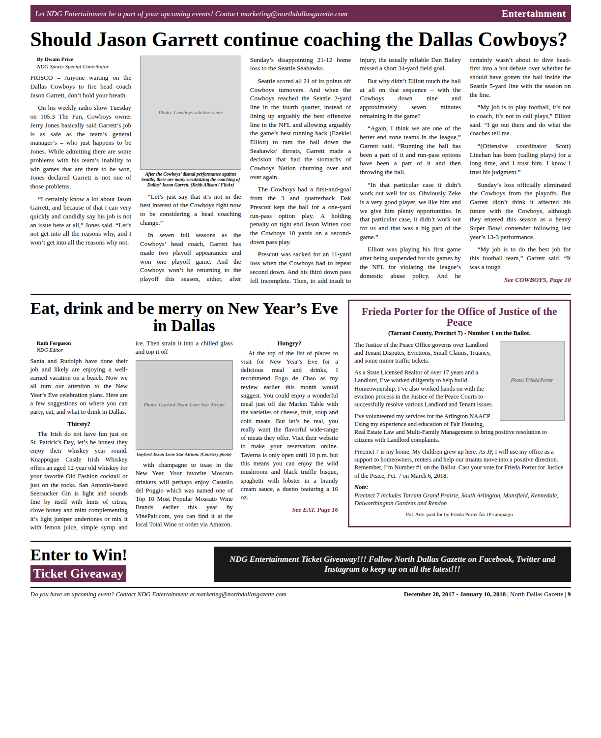Let NDG Entertainment be a part of your upcoming events! Contact marketing@northdallasgazette.com
Entertainment
Should Jason Garrett continue coaching the Dallas Cowboys?
By Dwain PriceNDG Sports Special Contributor
FRISCO – Anyone waiting on the Dallas Cowboys to fire head coach Jason Garrett, don’t hold your breath.
On his weekly radio show Tuesday on 105.3 The Fan, Cowboys owner Jerry Jones basically said Garrett’s job is as safe as the team’s general manager’s – who just happens to be Jones. While admitting there are some problems with his team’s inability to win games that are there to be won, Jones declared Garrett is not one of those problems.
“I certainly know a lot about Jason Garrett, and because of that I can very quickly and candidly say his job is not an issue here at all,” Jones said. “Let’s not get into all the reasons why, and I won’t get into all the reasons why not.
Photo: Cowboys sideline scene
After the Cowboys’ dismal performance against Seattle, there are many scrutinizing the coaching of Dallas’ Jason Garrett. (Keith Allison / Flickr)
“Let’s just say that it’s not in the best interest of the Cowboys right now to be considering a head coaching change.”
In seven full seasons as the Cowboys’ head coach, Garrett has made two playoff appearances and won one playoff game. And the Cowboys won’t be returning to the playoff this season, either, after Sunday’s disappointing 21-12 home loss to the Seattle Seahawks.
Seattle scored all 21 of its points off Cowboys turnovers. And when the Cowboys reached the Seattle 2-yard line in the fourth quarter, instead of lining up arguably the best offensive line in the NFL and allowing arguably the game’s best running back (Ezekiel Elliott) to ram the ball down the Seahawks’ throats, Garrett made a decision that had the stomachs of Cowboys Nation churning over and over again.
The Cowboys had a first-and-goal from the 3 and quarterback Dak Prescott kept the ball for a one-yard run-pass option play. A holding penalty on tight end Jason Witten cost the Cowboys 10 yards on a second-down pass play.
Prescott was sacked for an 11-yard loss when the Cowboys had to repeat second down. And his third down pass fell incomplete. Then, to add insult to injury, the usually reliable Dan Bailey missed a short 34-yard field goal.
But why didn’t Elliott touch the ball at all on that sequence – with the Cowboys down nine and approximately seven minutes remaining in the game?
“Again, I think we are one of the better end zone teams in the league,” Garrett said. “Running the ball has been a part of it and run-pass options have been a part of it and then throwing the ball.
“In that particular case it didn’t work out well for us. Obviously Zeke is a very good player, we like him and we give him plenty opportunities. In that particular case, it didn’t work out for us and that was a big part of the game.”
Elliott was playing his first game after being suspended for six games by the NFL for violating the league’s domestic abuse policy. And he certainly wasn’t about to dive head-first into a hot debate over whether he should have gotten the ball inside the Seattle 5-yard line with the season on the line.
“My job is to play football, it’s not to coach, it’s not to call plays,” Elliott said. “I go out there and do what the coaches tell me.
“(Offensive coordinator Scott) Linehan has been (calling plays) for a long time, and I trust him. I know I trust his judgment.”
Sunday’s loss officially eliminated the Cowboys from the playoffs. But Garrett didn’t think it affected his future with the Cowboys, although they entered this season as a heavy Super Bowl contender following last year’s 13-3 performance.
“My job is to do the best job for this football team,” Garrett said. “It was a tough
See COWBOYS, Page 10
Eat, drink and be merry on New Year’s Eve in Dallas
Ruth FergusonNDG Editor
Santa and Rudolph have done their job and likely are enjoying a well-earned vacation on a beach. Now we all turn our attention to the New Year’s Eve celebration plans. Here are a few suggestions on where you can party, eat, and what to drink in Dallas.
Thirsty?
The Irish do not have fun just on St. Patrick’s Day, let’s be honest they enjoy their whiskey year round. Knappogue Castle Irish Whiskey offers an aged 12-year old whiskey for your favorite Old Fashion cocktail or just on the rocks. San Antonio-based Seersucker Gin is light and sounds fine by itself with hints of citrus, clove honey and mint complementing it’s light juniper undertones or mix it with lemon juice, simple syrup and ice. Then strain it into a chilled glass and top it off
Photo: Gaylord Texan Lone Star Atrium
Gaylord Texan Lone Star Atrium. (Courtesy photo)
with champagne to toast in the New Year. Your favorite Moscato drinkers will perhaps enjoy Castello del Poggio which was named one of Top 10 Most Popular Moscato Wine Brands earlier this year by VinePair.com, you can find it at the local Total Wine or order via Amazon.
Hungry?
At the top of the list of places to visit for New Year’s Eve for a delicious meal and drinks, I recommend Fogo de Chao as my review earlier this month would suggest. You could enjoy a wonderful meal just off the Market Table with the varieties of cheese, fruit, soup and cold meats. But let’s be real, you really want the flavorful wide-range of meats they offer. Visit their website to make your reservation online. Taverna is only open until 10 p.m. but this means you can enjoy the wild mushroom and black truffle bisque, spaghetti with lobster in a brandy cream sauce, a duetto featuring a 16 oz.
See EAT, Page 16
Frieda Porter for the Office of Justice of the Peace
(Tarrant County, Precinct 7) - Number 1 on the Ballot.
Photo: Frieda Porter
The Justice of the Peace Office governs over Landlord and Tenant Disputes, Evictions, Small Claims, Truancy, and some minor traffic tickets.
As a State Licensed Realtor of over 17 years and a Landlord, I’ve worked diligently to help build Homeownership. I’ve also worked hands on with the eviction process in the Justice of the Peace Courts to successfully resolve various Landlord and Tenant issues.
I’ve volunteered my services for the Arlington NAACP Using my experience and education of Fair Housing, Real Estate Law and Multi-Family Management to bring positive resolution to citizens with Landlord complaints.
Precinct 7 is my home. My children grew up here. As JP, I will use my office as a support to homeowners, renters and help our truants move into a positive direction. Remember, I’m Number #1 on the Ballot. Cast your vote for Frieda Porter for Justice of the Peace, Pct. 7 on March 6, 2018.
Note:
Precinct 7 includes Tarrant Grand Prairie, South Arlington, Mansfield, Kennedale, Dalworthington Gardens and Rendon
Pol. Adv. paid for by Frieda Porter for JP campaign
Enter to Win!
Ticket Giveaway
NDG Entertainment Ticket Giveaway!!! Follow North Dallas Gazette on Facebook, Twitter and Instagram to keep up on all the latest!!!
Do you have an upcoming event? Contact NDG Entertainment at marketing@northdallasgazette.com
December 28, 2017 - January 10, 2018 | North Dallas Gazette | 9